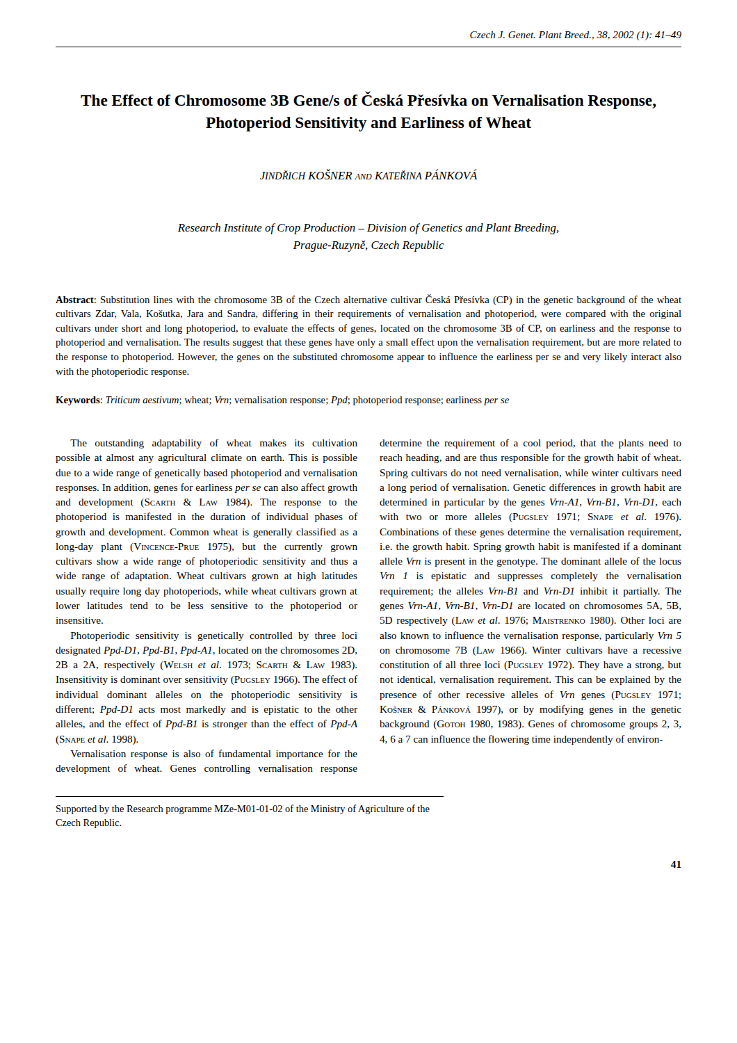Czech J. Genet. Plant Breed., 38, 2002 (1): 41–49
The Effect of Chromosome 3B Gene/s of Česká Přesívka on Vernalisation Response, Photoperiod Sensitivity and Earliness of Wheat
JINDŘICH KOŠNER and KATEŘINA PÁNKOVÁ
Research Institute of Crop Production – Division of Genetics and Plant Breeding,
Prague-Ruzyně, Czech Republic
Abstract: Substitution lines with the chromosome 3B of the Czech alternative cultivar Česká Přesívka (CP) in the genetic background of the wheat cultivars Zdar, Vala, Košutka, Jara and Sandra, differing in their requirements of vernalisation and photoperiod, were compared with the original cultivars under short and long photoperiod, to evaluate the effects of genes, located on the chromosome 3B of CP, on earliness and the response to photoperiod and vernalisation. The results suggest that these genes have only a small effect upon the vernalisation requirement, but are more related to the response to photoperiod. However, the genes on the substituted chromosome appear to influence the earliness per se and very likely interact also with the photoperiodic response.
Keywords: Triticum aestivum; wheat; Vrn; vernalisation response; Ppd; photoperiod response; earliness per se
The outstanding adaptability of wheat makes its cultivation possible at almost any agricultural climate on earth. This is possible due to a wide range of genetically based photoperiod and vernalisation responses. In addition, genes for earliness per se can also affect growth and development (Scarth & Law 1984). The response to the photoperiod is manifested in the duration of individual phases of growth and development. Common wheat is generally classified as a long-day plant (Vincence-Prue 1975), but the currently grown cultivars show a wide range of photoperiodic sensitivity and thus a wide range of adaptation. Wheat cultivars grown at high latitudes usually require long day photoperiods, while wheat cultivars grown at lower latitudes tend to be less sensitive to the photoperiod or insensitive.
Photoperiodic sensitivity is genetically controlled by three loci designated Ppd-D1, Ppd-B1, Ppd-A1, located on the chromosomes 2D, 2B a 2A, respectively (Welsh et al. 1973; Scarth & Law 1983). Insensitivity is dominant over sensitivity (Pugsley 1966). The effect of individual dominant alleles on the photoperiodic sensitivity is different; Ppd-D1 acts most markedly and is epistatic to the other alleles, and the effect of Ppd-B1 is stronger than the effect of Ppd-A (Snape et al. 1998).
Vernalisation response is also of fundamental importance for the development of wheat. Genes controlling vernalisation response determine the requirement of a cool period, that the plants need to reach heading, and are thus responsible for the growth habit of wheat. Spring cultivars do not need vernalisation, while winter cultivars need a long period of vernalisation. Genetic differences in growth habit are determined in particular by the genes Vrn-A1, Vrn-B1, Vrn-D1, each with two or more alleles (Pugsley 1971; Snape et al. 1976). Combinations of these genes determine the vernalisation requirement, i.e. the growth habit. Spring growth habit is manifested if a dominant allele Vrn is present in the genotype. The dominant allele of the locus Vrn 1 is epistatic and suppresses completely the vernalisation requirement; the alleles Vrn-B1 and Vrn-D1 inhibit it partially. The genes Vrn-A1, Vrn-B1, Vrn-D1 are located on chromosomes 5A, 5B, 5D respectively (Law et al. 1976; Maistrenko 1980). Other loci are also known to influence the vernalisation response, particularly Vrn 5 on chromosome 7B (Law 1966). Winter cultivars have a recessive constitution of all three loci (Pugsley 1972). They have a strong, but not identical, vernalisation requirement. This can be explained by the presence of other recessive alleles of Vrn genes (Pugsley 1971; Košner & Pánková 1997), or by modifying genes in the genetic background (Gotoh 1980, 1983). Genes of chromosome groups 2, 3, 4, 6 a 7 can influence the flowering time independently of environ-
Supported by the Research programme MZe-M01-01-02 of the Ministry of Agriculture of the Czech Republic.
41